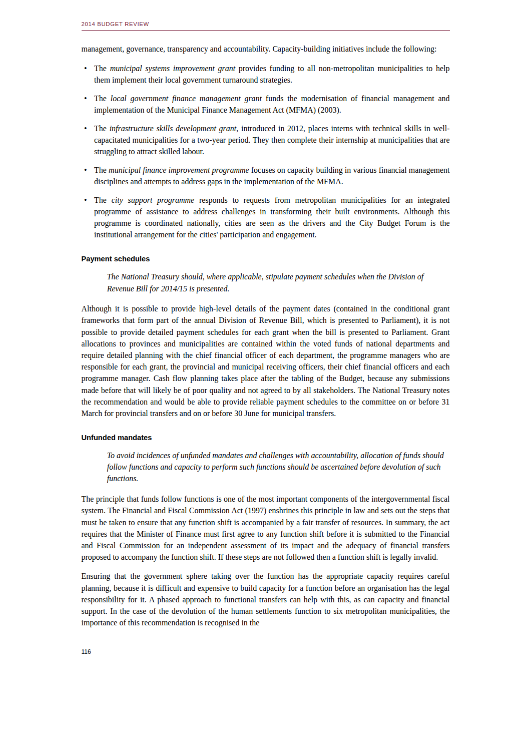2014 Budget Review
management, governance, transparency and accountability. Capacity-building initiatives include the following:
The municipal systems improvement grant provides funding to all non-metropolitan municipalities to help them implement their local government turnaround strategies.
The local government finance management grant funds the modernisation of financial management and implementation of the Municipal Finance Management Act (MFMA) (2003).
The infrastructure skills development grant, introduced in 2012, places interns with technical skills in well-capacitated municipalities for a two-year period. They then complete their internship at municipalities that are struggling to attract skilled labour.
The municipal finance improvement programme focuses on capacity building in various financial management disciplines and attempts to address gaps in the implementation of the MFMA.
The city support programme responds to requests from metropolitan municipalities for an integrated programme of assistance to address challenges in transforming their built environments. Although this programme is coordinated nationally, cities are seen as the drivers and the City Budget Forum is the institutional arrangement for the cities' participation and engagement.
Payment schedules
The National Treasury should, where applicable, stipulate payment schedules when the Division of Revenue Bill for 2014/15 is presented.
Although it is possible to provide high-level details of the payment dates (contained in the conditional grant frameworks that form part of the annual Division of Revenue Bill, which is presented to Parliament), it is not possible to provide detailed payment schedules for each grant when the bill is presented to Parliament. Grant allocations to provinces and municipalities are contained within the voted funds of national departments and require detailed planning with the chief financial officer of each department, the programme managers who are responsible for each grant, the provincial and municipal receiving officers, their chief financial officers and each programme manager. Cash flow planning takes place after the tabling of the Budget, because any submissions made before that will likely be of poor quality and not agreed to by all stakeholders. The National Treasury notes the recommendation and would be able to provide reliable payment schedules to the committee on or before 31 March for provincial transfers and on or before 30 June for municipal transfers.
Unfunded mandates
To avoid incidences of unfunded mandates and challenges with accountability, allocation of funds should follow functions and capacity to perform such functions should be ascertained before devolution of such functions.
The principle that funds follow functions is one of the most important components of the intergovernmental fiscal system. The Financial and Fiscal Commission Act (1997) enshrines this principle in law and sets out the steps that must be taken to ensure that any function shift is accompanied by a fair transfer of resources. In summary, the act requires that the Minister of Finance must first agree to any function shift before it is submitted to the Financial and Fiscal Commission for an independent assessment of its impact and the adequacy of financial transfers proposed to accompany the function shift. If these steps are not followed then a function shift is legally invalid.
Ensuring that the government sphere taking over the function has the appropriate capacity requires careful planning, because it is difficult and expensive to build capacity for a function before an organisation has the legal responsibility for it. A phased approach to functional transfers can help with this, as can capacity and financial support. In the case of the devolution of the human settlements function to six metropolitan municipalities, the importance of this recommendation is recognised in the
116